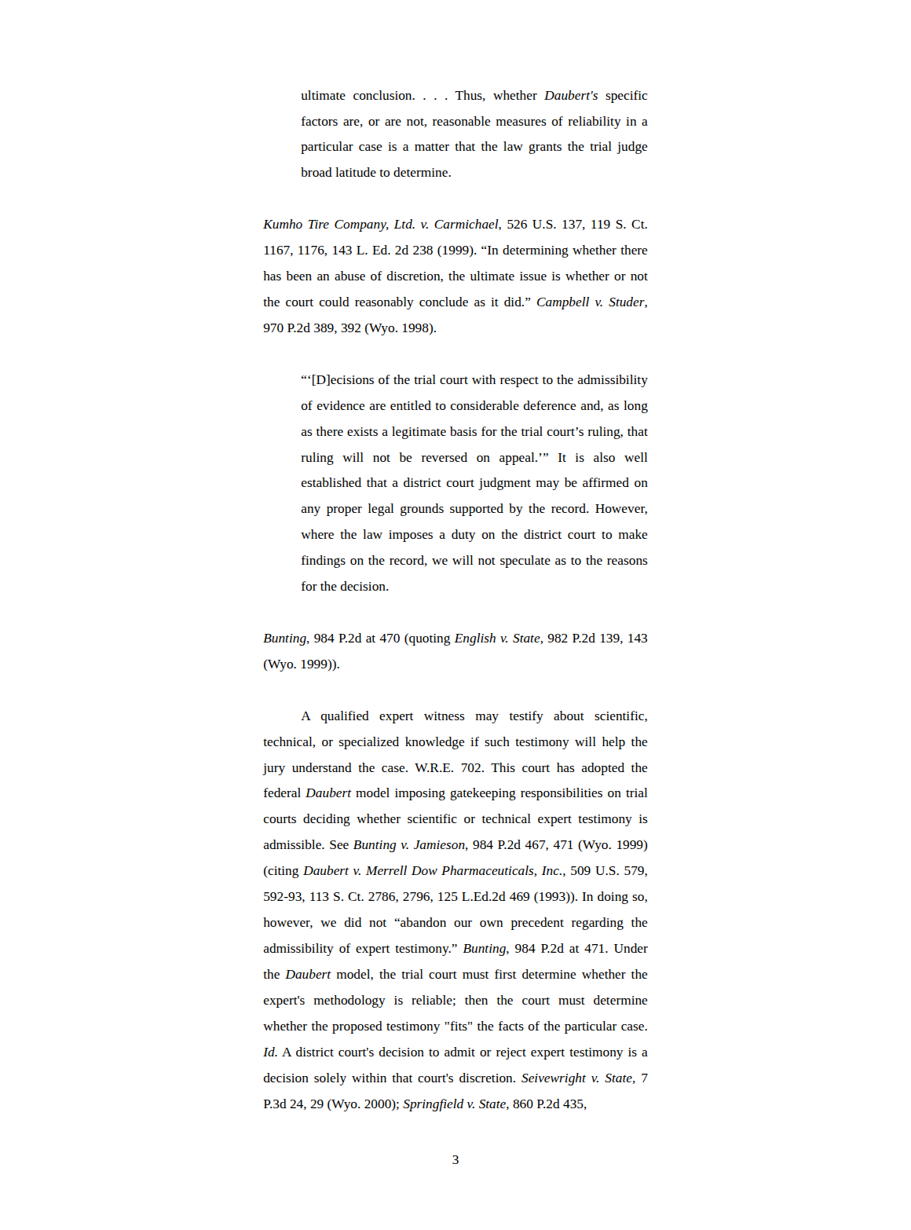ultimate conclusion. . . . Thus, whether Daubert's specific factors are, or are not, reasonable measures of reliability in a particular case is a matter that the law grants the trial judge broad latitude to determine.
Kumho Tire Company, Ltd. v. Carmichael, 526 U.S. 137, 119 S. Ct. 1167, 1176, 143 L. Ed. 2d 238 (1999). “In determining whether there has been an abuse of discretion, the ultimate issue is whether or not the court could reasonably conclude as it did.” Campbell v. Studer, 970 P.2d 389, 392 (Wyo. 1998).
“‘[D]ecisions of the trial court with respect to the admissibility of evidence are entitled to considerable deference and, as long as there exists a legitimate basis for the trial court’s ruling, that ruling will not be reversed on appeal.’” It is also well established that a district court judgment may be affirmed on any proper legal grounds supported by the record. However, where the law imposes a duty on the district court to make findings on the record, we will not speculate as to the reasons for the decision.
Bunting, 984 P.2d at 470 (quoting English v. State, 982 P.2d 139, 143 (Wyo. 1999)).
A qualified expert witness may testify about scientific, technical, or specialized knowledge if such testimony will help the jury understand the case. W.R.E. 702. This court has adopted the federal Daubert model imposing gatekeeping responsibilities on trial courts deciding whether scientific or technical expert testimony is admissible. See Bunting v. Jamieson, 984 P.2d 467, 471 (Wyo. 1999) (citing Daubert v. Merrell Dow Pharmaceuticals, Inc., 509 U.S. 579, 592-93, 113 S. Ct. 2786, 2796, 125 L.Ed.2d 469 (1993)). In doing so, however, we did not “abandon our own precedent regarding the admissibility of expert testimony.” Bunting, 984 P.2d at 471. Under the Daubert model, the trial court must first determine whether the expert's methodology is reliable; then the court must determine whether the proposed testimony "fits" the facts of the particular case. Id. A district court's decision to admit or reject expert testimony is a decision solely within that court's discretion. Seivewright v. State, 7 P.3d 24, 29 (Wyo. 2000); Springfield v. State, 860 P.2d 435,
3